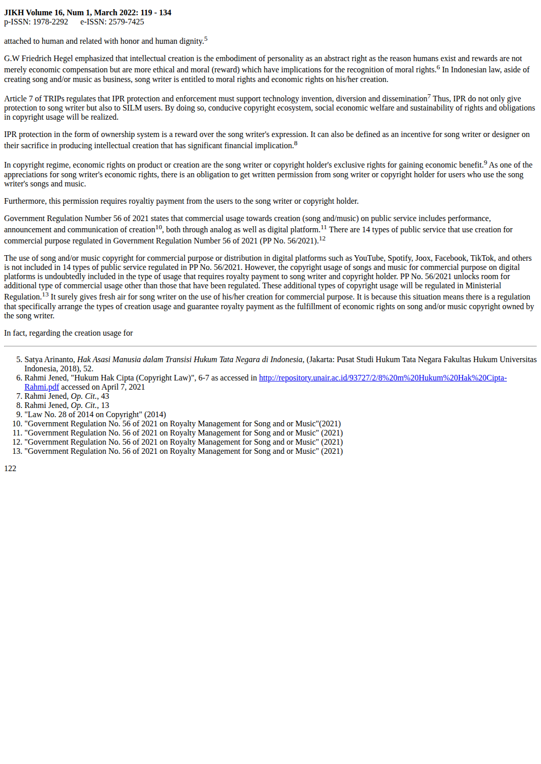JIKH Volume 16, Num 1, March 2022: 119 - 134
p-ISSN: 1978-2292 e-ISSN: 2579-7425
attached to human and related with honor and human dignity.5
G.W Friedrich Hegel emphasized that intellectual creation is the embodiment of personality as an abstract right as the reason humans exist and rewards are not merely economic compensation but are more ethical and moral (reward) which have implications for the recognition of moral rights.6 In Indonesian law, aside of creating song and/or music as business, song writer is entitled to moral rights and economic rights on his/her creation.
Article 7 of TRIPs regulates that IPR protection and enforcement must support technology invention, diversion and dissemination7 Thus, IPR do not only give protection to song writer but also to SILM users. By doing so, conducive copyright ecosystem, social economic welfare and sustainability of rights and obligations in copyright usage will be realized.
IPR protection in the form of ownership system is a reward over the song writer's expression. It can also be defined as an incentive for song writer or designer on their sacrifice in producing intellectual creation that has significant financial implication.8
In copyright regime, economic rights on product or creation are the song writer or copyright holder's exclusive rights for gaining economic benefit.9 As one of the appreciations for song writer's economic rights, there is an obligation to get written permission from song writer or copyright holder for users who use the song writer's songs and music.
Furthermore, this permission requires royaltiy payment from the users to the song writer or copyright holder.
Government Regulation Number 56 of 2021 states that commercial usage towards creation (song and/music) on public service includes performance, announcement and communication of creation10, both through analog as well as digital platform.11 There are 14 types of public service that use creation for commercial purpose regulated in Government Regulation Number 56 of 2021 (PP No. 56/2021).12
The use of song and/or music copyright for commercial purpose or distribution in digital platforms such as YouTube, Spotify, Joox, Facebook, TikTok, and others is not included in 14 types of public service regulated in PP No. 56/2021. However, the copyright usage of songs and music for commercial purpose on digital platforms is undoubtedly included in the type of usage that requires royalty payment to song writer and copyright holder. PP No. 56/2021 unlocks room for additional type of commercial usage other than those that have been regulated. These additional types of copyright usage will be regulated in Ministerial Regulation.13 It surely gives fresh air for song writer on the use of his/her creation for commercial purpose. It is because this situation means there is a regulation that specifically arrange the types of creation usage and guarantee royalty payment as the fulfillment of economic rights on song and/or music copyright owned by the song writer.
In fact, regarding the creation usage for
Satya Arinanto, Hak Asasi Manusia dalam Transisi Hukum Tata Negara di Indonesia, (Jakarta: Pusat Studi Hukum Tata Negara Fakultas Hukum Universitas Indonesia, 2018), 52.
Rahmi Jened, "Hukum Hak Cipta (Copyright Law)", 6-7 as accessed in http://repository.unair.ac.id/93727/2/8%20m%20Hukum%20Hak%20Cipta-Rahmi.pdf accessed on April 7, 2021
Rahmi Jened, Op. Cit., 43
Rahmi Jened, Op. Cit., 13
"Law No. 28 of 2014 on Copyright" (2014)
"Government Regulation No. 56 of 2021 on Royalty Management for Song and or Music"(2021)
"Government Regulation No. 56 of 2021 on Royalty Management for Song and or Music" (2021)
"Government Regulation No. 56 of 2021 on Royalty Management for Song and or Music" (2021)
"Government Regulation No. 56 of 2021 on Royalty Management for Song and or Music" (2021)
122